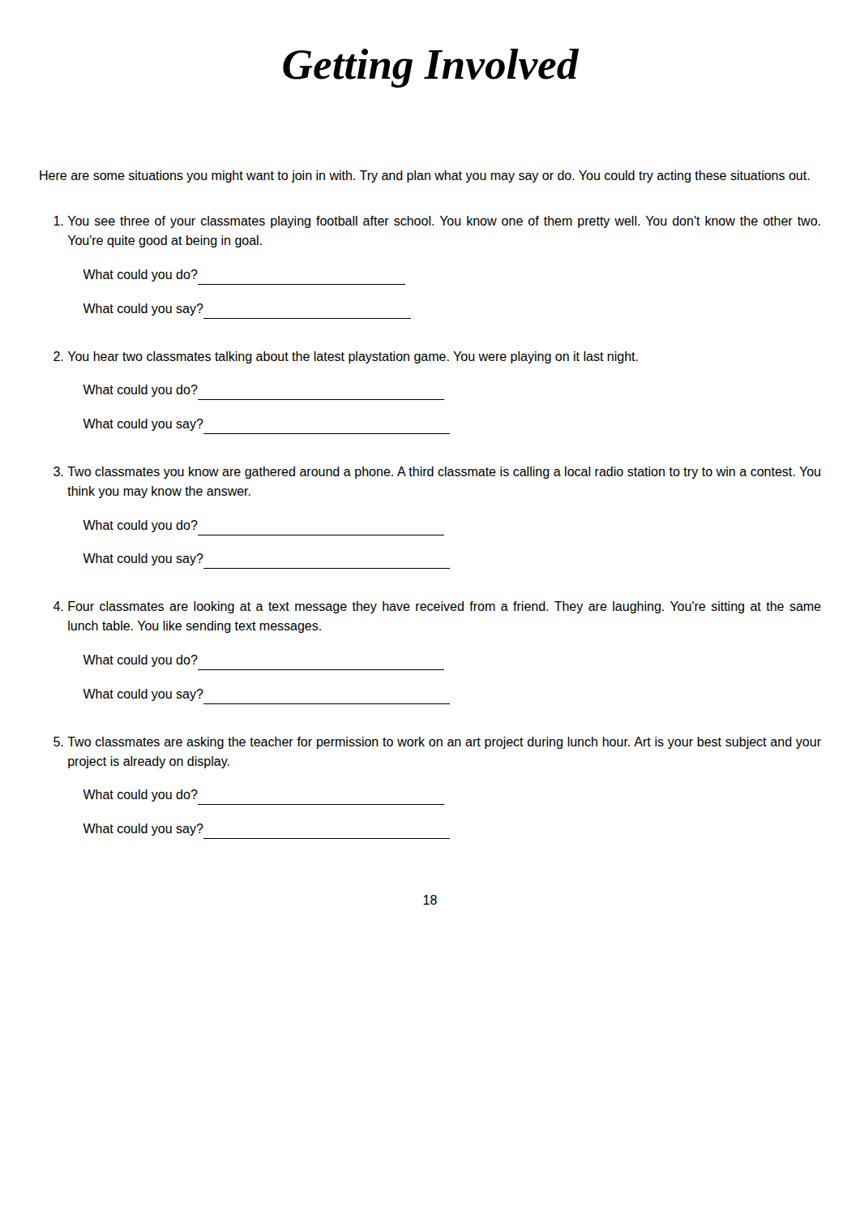Getting Involved
Here are some situations you might want to join in with. Try and plan what you may say or do. You could try acting these situations out.
You see three of your classmates playing football after school. You know one of them pretty well. You don't know the other two. You're quite good at being in goal.
What could you do?
What could you say?
You hear two classmates talking about the latest playstation game. You were playing on it last night.
What could you do?
What could you say?
Two classmates you know are gathered around a phone. A third classmate is calling a local radio station to try to win a contest. You think you may know the answer.
What could you do?
What could you say?
Four classmates are looking at a text message they have received from a friend. They are laughing. You're sitting at the same lunch table. You like sending text messages.
What could you do?
What could you say?
Two classmates are asking the teacher for permission to work on an art project during lunch hour. Art is your best subject and your project is already on display.
What could you do?
What could you say?
18